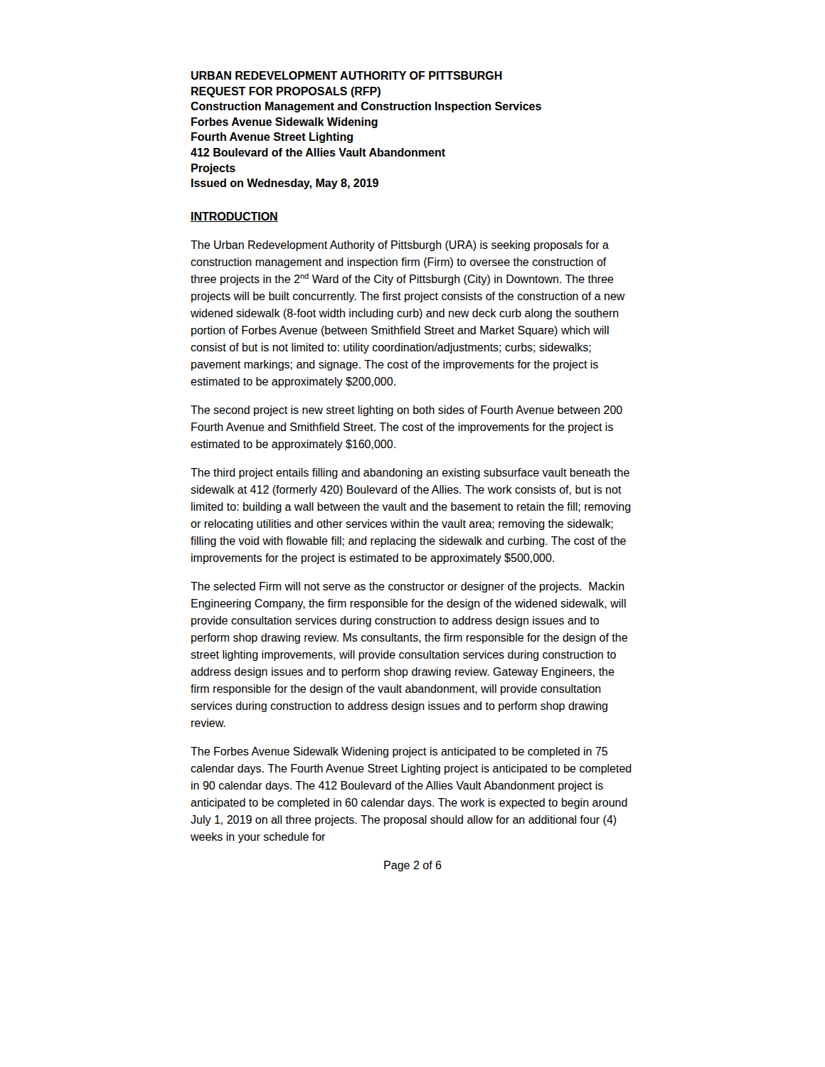URBAN REDEVELOPMENT AUTHORITY OF PITTSBURGH
REQUEST FOR PROPOSALS (RFP)
Construction Management and Construction Inspection Services
Forbes Avenue Sidewalk Widening
Fourth Avenue Street Lighting
412 Boulevard of the Allies Vault Abandonment
Projects
Issued on Wednesday, May 8, 2019
INTRODUCTION
The Urban Redevelopment Authority of Pittsburgh (URA) is seeking proposals for a construction management and inspection firm (Firm) to oversee the construction of three projects in the 2nd Ward of the City of Pittsburgh (City) in Downtown. The three projects will be built concurrently. The first project consists of the construction of a new widened sidewalk (8-foot width including curb) and new deck curb along the southern portion of Forbes Avenue (between Smithfield Street and Market Square) which will consist of but is not limited to: utility coordination/adjustments; curbs; sidewalks; pavement markings; and signage. The cost of the improvements for the project is estimated to be approximately $200,000.
The second project is new street lighting on both sides of Fourth Avenue between 200 Fourth Avenue and Smithfield Street. The cost of the improvements for the project is estimated to be approximately $160,000.
The third project entails filling and abandoning an existing subsurface vault beneath the sidewalk at 412 (formerly 420) Boulevard of the Allies. The work consists of, but is not limited to: building a wall between the vault and the basement to retain the fill; removing or relocating utilities and other services within the vault area; removing the sidewalk; filling the void with flowable fill; and replacing the sidewalk and curbing. The cost of the improvements for the project is estimated to be approximately $500,000.
The selected Firm will not serve as the constructor or designer of the projects. Mackin Engineering Company, the firm responsible for the design of the widened sidewalk, will provide consultation services during construction to address design issues and to perform shop drawing review. Ms consultants, the firm responsible for the design of the street lighting improvements, will provide consultation services during construction to address design issues and to perform shop drawing review. Gateway Engineers, the firm responsible for the design of the vault abandonment, will provide consultation services during construction to address design issues and to perform shop drawing review.
The Forbes Avenue Sidewalk Widening project is anticipated to be completed in 75 calendar days. The Fourth Avenue Street Lighting project is anticipated to be completed in 90 calendar days. The 412 Boulevard of the Allies Vault Abandonment project is anticipated to be completed in 60 calendar days. The work is expected to begin around July 1, 2019 on all three projects. The proposal should allow for an additional four (4) weeks in your schedule for
Page 2 of 6